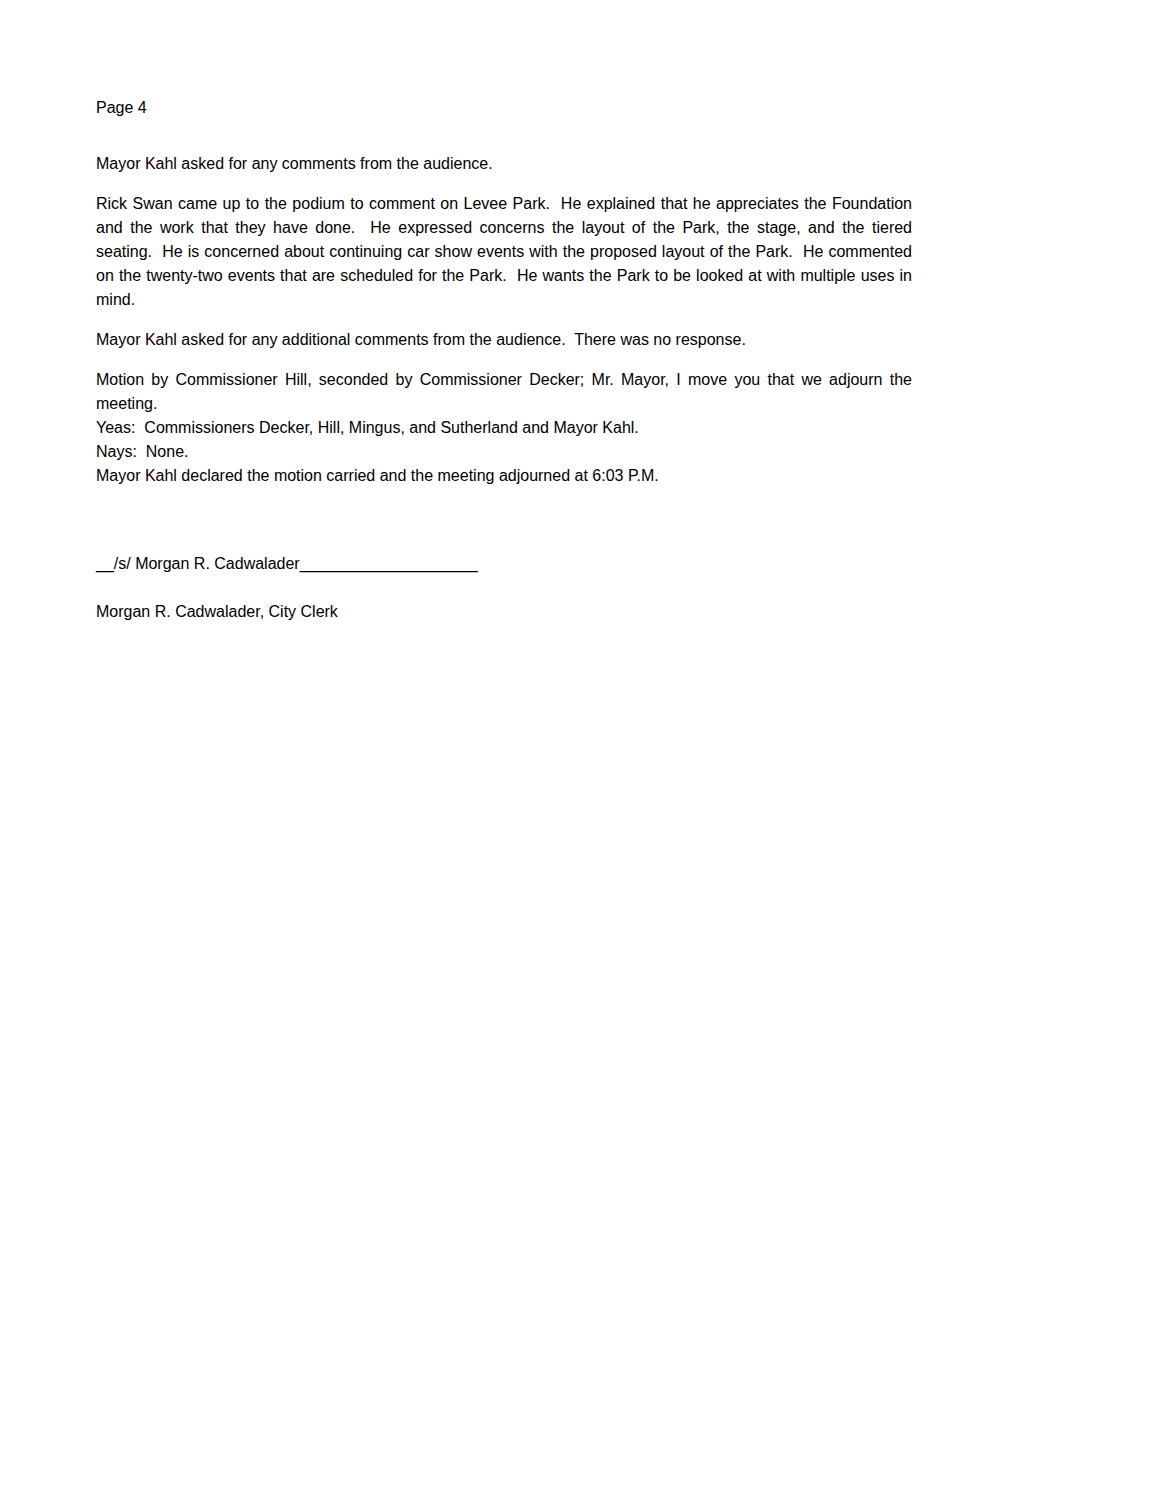Page 4
Mayor Kahl asked for any comments from the audience.
Rick Swan came up to the podium to comment on Levee Park. He explained that he appreciates the Foundation and the work that they have done. He expressed concerns the layout of the Park, the stage, and the tiered seating. He is concerned about continuing car show events with the proposed layout of the Park. He commented on the twenty-two events that are scheduled for the Park. He wants the Park to be looked at with multiple uses in mind.
Mayor Kahl asked for any additional comments from the audience. There was no response.
Motion by Commissioner Hill, seconded by Commissioner Decker; Mr. Mayor, I move you that we adjourn the meeting.
Yeas: Commissioners Decker, Hill, Mingus, and Sutherland and Mayor Kahl.
Nays: None.
Mayor Kahl declared the motion carried and the meeting adjourned at 6:03 P.M.
__/s/ Morgan R. Cadwalader____________________
Morgan R. Cadwalader, City Clerk